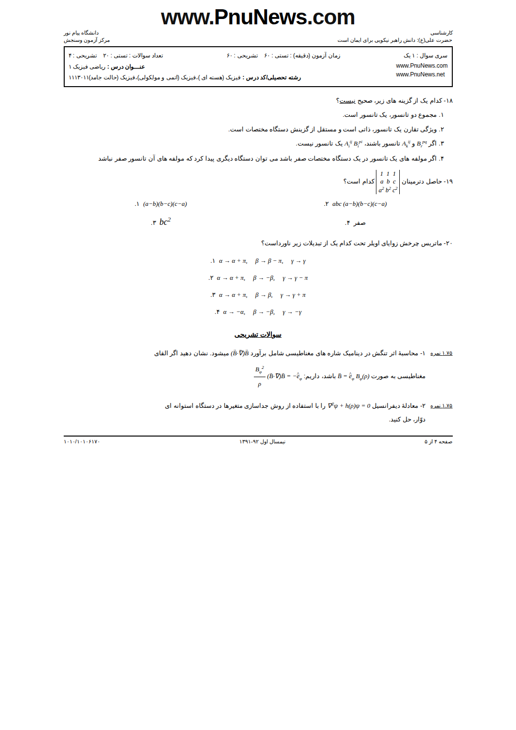www.PnuNews.com
کارشناسی
حضرت علی(ع): دانش راهبر نیکویی برای ایمان است
دانشگاه پیام نور
مرکز آزمون وسنجش
سری سوال : ۱ یک
زمان آزمون (دقیقه) : تستی : ۶۰ تشریحی : ۶۰
تعداد سوالات : تستی : ۲۰ تشریحی : ۴
www.PnuNews.com
www.PnuNews.net
عنـــوان درس : ریاضی فیزیک ۱
رشته تحصیلی/کد درس : فیزیک (هسته ای )،فیزیک (اتمی و مولکولی)،فیزیک (حالت جامد)۱۱۱۳۰۱۱
۱۸- کدام یک از گزینه های زیر، صحیح نیست؟
۱. مجموع دو تانسور، یک تانسور است.
۲. ویژگی تقارن یک تانسور، ذاتی است و مستقل از گزینش دستگاه مختصات است.
۳. اگر Brpq و Akij تانسور باشند، Aiij Bipi یک تانسور نیست.
۴. اگر مولفه های یک تانسور در یک دستگاه مختصات صفر باشد می توان دستگاه دیگری پیدا کرد که مولفه های آن تانسور صفر نباشد
۱۹- حاصل دترمینان 1 1 1
a b c
a2 b2 c2 کدام است؟
abc (a−b)(b−c)(c−a) ۲.
(a−b)(b−c)(c−a) ۱.
صفر ۴.
bc2 ۳.
۲۰- ماتریس چرخش زوایای اویلر تحت کدام یک از تبدیلات زیر ناورداست؟
α → α + π, β → β − π, γ → γ ۱.
α → α + π, β → −β, γ → γ − π ۲.
α → α + π, β → β, γ → γ + π ۳.
α → −α, β → −β, γ → −γ ۴.
سوالات تشریحی
۱.۷۵ نمره
۱- محاسبهٔ اثر تنگش در دینامیک شاره های مغناطیسی شامل برآورد (B·∇)B میشود. نشان دهید اگر القای
مغناطیسی به صورت B = eφ Bφ(ρ) باشد، داریم: (B·∇)B = −eφ Bφ2 ρ
۱.۷۵ نمره
۲- معادلهٔ دیفرانسیل ∇2ψ + h(ρ)ψ = 0 را با استفاده از روش جداسازی متغیرها در دستگاه استوانه ای
دوّار، حل کنید.
صفحه ۴ از ۵
نیمسال اول ۹۲-۱۳۹۱
۱۰۱۰/۱۰۱۰۶۱۷۰